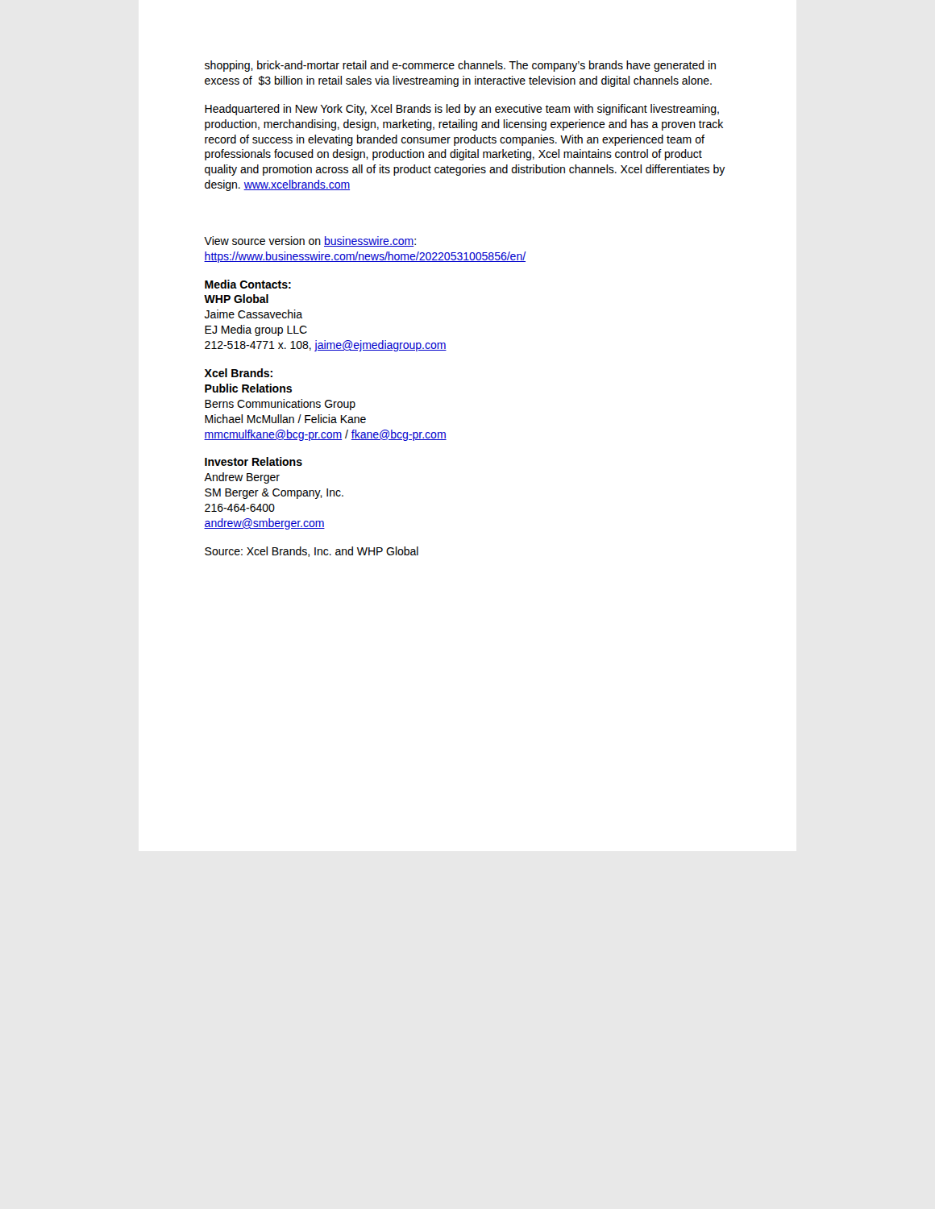shopping, brick-and-mortar retail and e-commerce channels. The company’s brands have generated in excess of $3 billion in retail sales via livestreaming in interactive television and digital channels alone.
Headquartered in New York City, Xcel Brands is led by an executive team with significant livestreaming, production, merchandising, design, marketing, retailing and licensing experience and has a proven track record of success in elevating branded consumer products companies. With an experienced team of professionals focused on design, production and digital marketing, Xcel maintains control of product quality and promotion across all of its product categories and distribution channels. Xcel differentiates by design. www.xcelbrands.com
View source version on businesswire.com: https://www.businesswire.com/news/home/20220531005856/en/
Media Contacts:
WHP Global
Jaime Cassavechia
EJ Media group LLC
212-518-4771 x. 108, jaime@ejmediagroup.com
Xcel Brands:
Public Relations
Berns Communications Group
Michael McMullan / Felicia Kane
mmcmulfkane@bcg-pr.com / fkane@bcg-pr.com
Investor Relations
Andrew Berger
SM Berger & Company, Inc.
216-464-6400
andrew@smberger.com
Source: Xcel Brands, Inc. and WHP Global